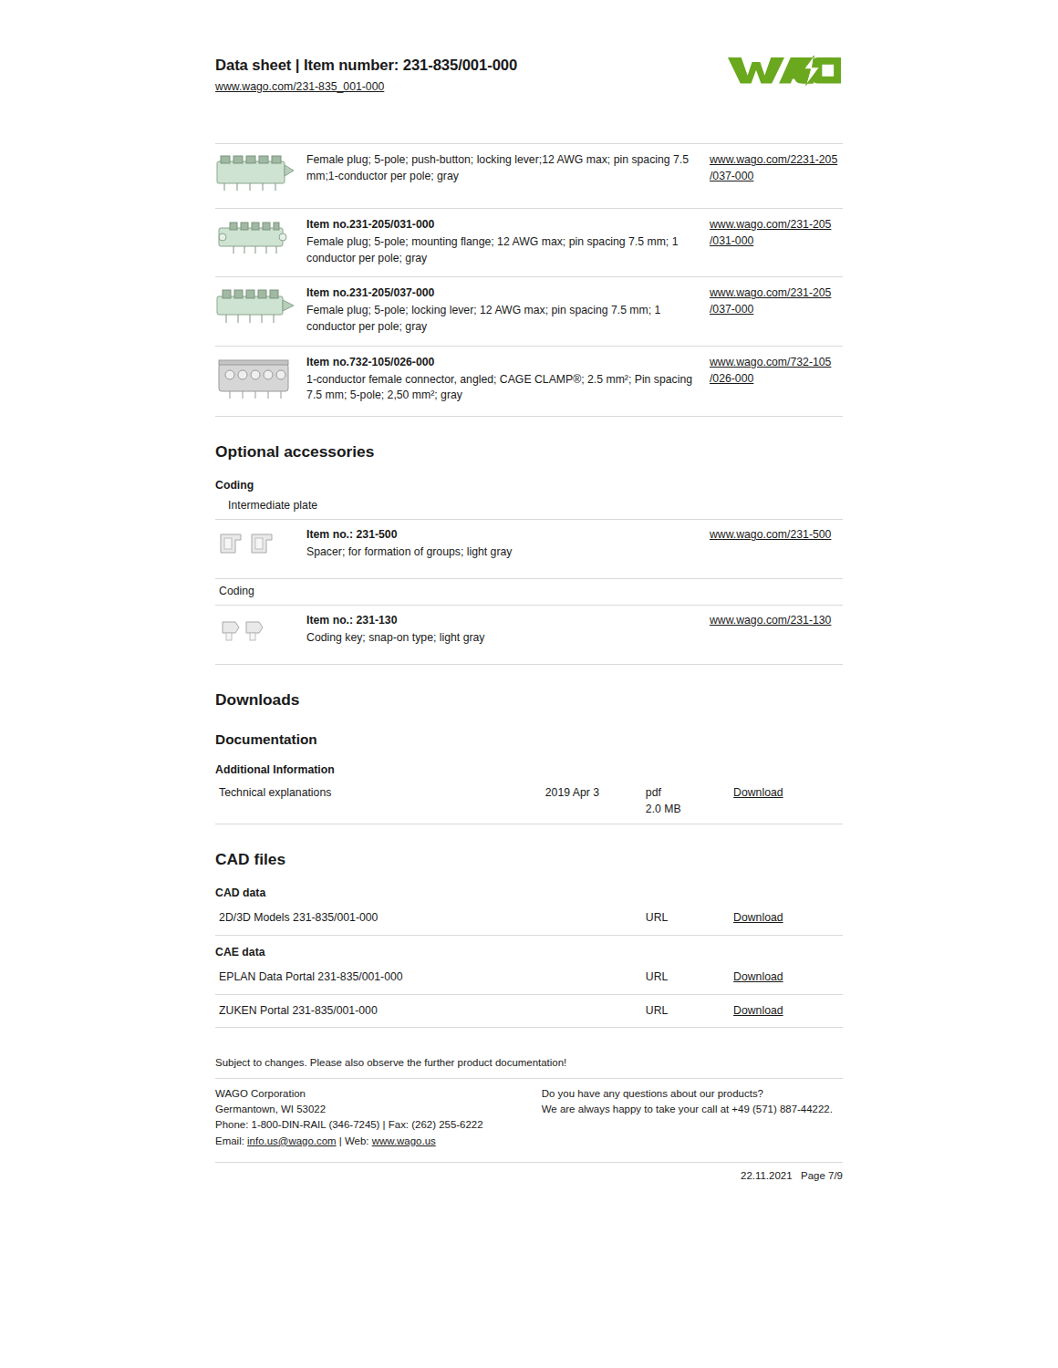Data sheet | Item number: 231-835/001-000
www.wago.com/231-835_001-000
| | Female plug; 5-pole; push-button; locking lever;12 AWG max; pin spacing 7.5 mm;1-conductor per pole; gray | www.wago.com/2231-205 /037-000 |
| | Item no.231-205/031-000 Female plug; 5-pole; mounting flange; 12 AWG max; pin spacing 7.5 mm; 1 conductor per pole; gray | www.wago.com/231-205 /031-000 |
| | Item no.231-205/037-000 Female plug; 5-pole; locking lever; 12 AWG max; pin spacing 7.5 mm; 1 conductor per pole; gray | www.wago.com/231-205 /037-000 |
| | Item no.732-105/026-000 1-conductor female connector, angled; CAGE CLAMP®; 2.5 mm²; Pin spacing 7.5 mm; 5-pole; 2,50 mm²; gray | www.wago.com/732-105 /026-000 |
Optional accessories
Coding
Intermediate plate
| | Item no.: 231-500 Spacer; for formation of groups; light gray | www.wago.com/231-500 |
Coding
| | Item no.: 231-130 Coding key; snap-on type; light gray | www.wago.com/231-130 |
Downloads
Documentation
Additional Information
| Technical explanations | 2019 Apr 3 | pdf 2.0 MB | Download |
CAD files
CAD data
| 2D/3D Models 231-835/001-000 | URL | Download |
CAE data
| EPLAN Data Portal 231-835/001-000 | URL | Download |
| ZUKEN Portal 231-835/001-000 | URL | Download |
Subject to changes. Please also observe the further product documentation!
WAGO Corporation
Germantown, WI 53022
Phone: 1-800-DIN-RAIL (346-7245) | Fax: (262) 255-6222
Email: info.us@wago.com | Web: www.wago.us
Do you have any questions about our products?
We are always happy to take your call at +49 (571) 887-44222.
22.11.2021 Page 7/9